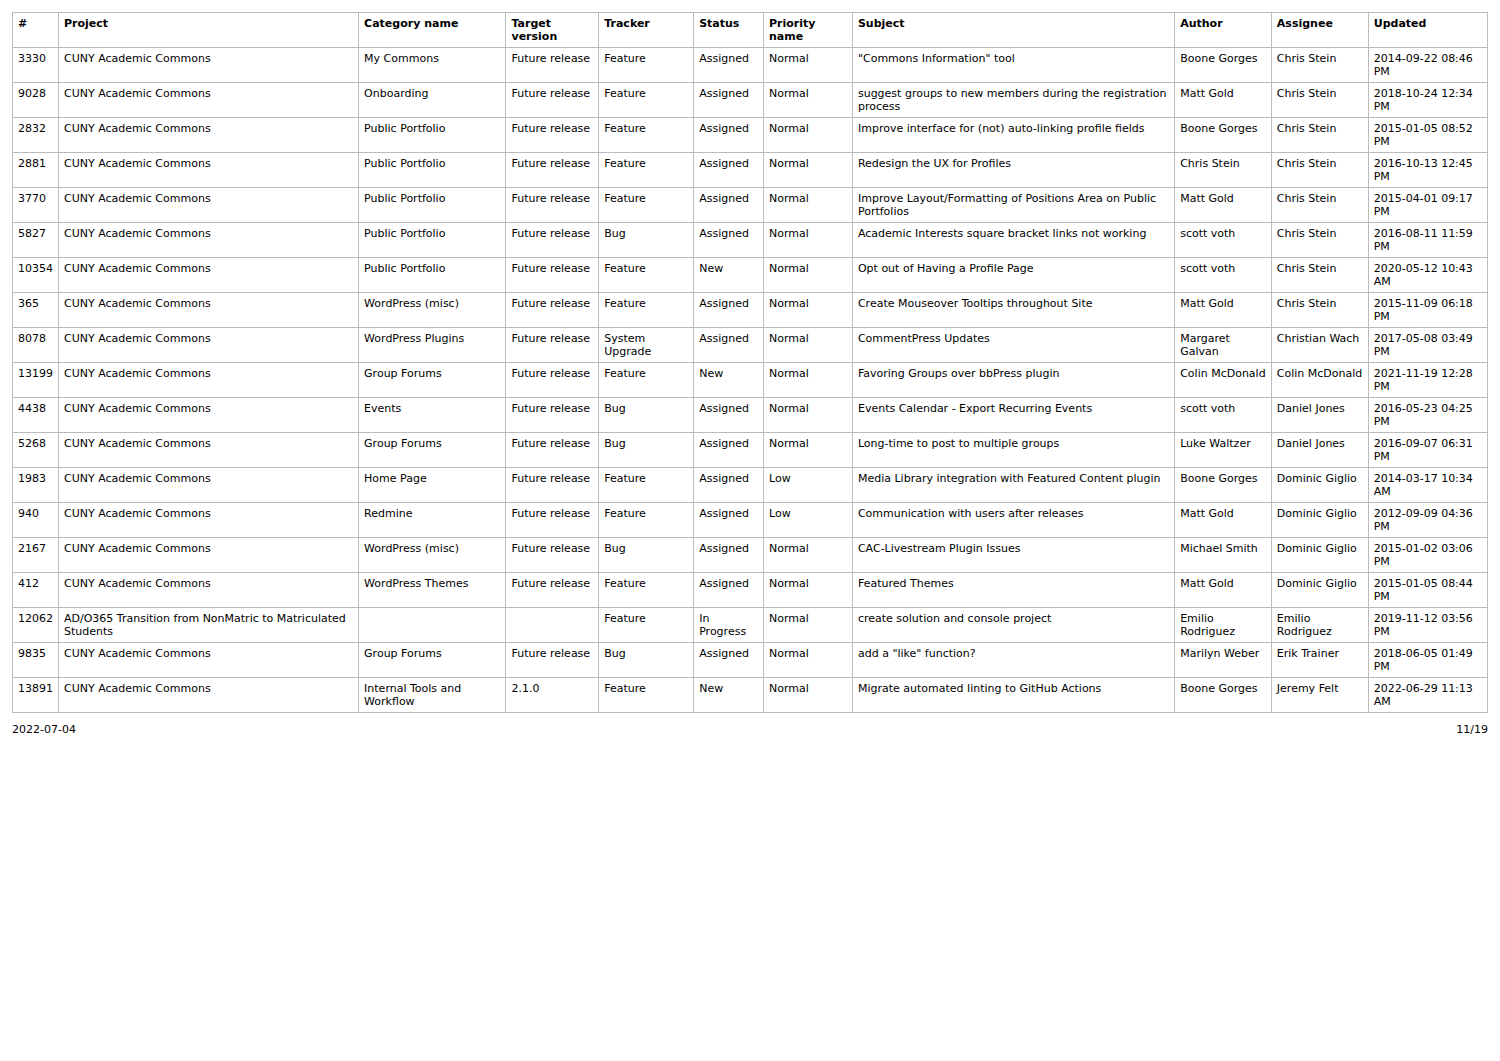| # | Project | Category name | Target version | Tracker | Status | Priority name | Subject | Author | Assignee | Updated |
| --- | --- | --- | --- | --- | --- | --- | --- | --- | --- | --- |
| 3330 | CUNY Academic Commons | My Commons | Future release | Feature | Assigned | Normal | "Commons Information" tool | Boone Gorges | Chris Stein | 2014-09-22 08:46 PM |
| 9028 | CUNY Academic Commons | Onboarding | Future release | Feature | Assigned | Normal | suggest groups to new members during the registration process | Matt Gold | Chris Stein | 2018-10-24 12:34 PM |
| 2832 | CUNY Academic Commons | Public Portfolio | Future release | Feature | Assigned | Normal | Improve interface for (not) auto-linking profile fields | Boone Gorges | Chris Stein | 2015-01-05 08:52 PM |
| 2881 | CUNY Academic Commons | Public Portfolio | Future release | Feature | Assigned | Normal | Redesign the UX for Profiles | Chris Stein | Chris Stein | 2016-10-13 12:45 PM |
| 3770 | CUNY Academic Commons | Public Portfolio | Future release | Feature | Assigned | Normal | Improve Layout/Formatting of Positions Area on Public Portfolios | Matt Gold | Chris Stein | 2015-04-01 09:17 PM |
| 5827 | CUNY Academic Commons | Public Portfolio | Future release | Bug | Assigned | Normal | Academic Interests square bracket links not working | scott voth | Chris Stein | 2016-08-11 11:59 PM |
| 10354 | CUNY Academic Commons | Public Portfolio | Future release | Feature | New | Normal | Opt out of Having a Profile Page | scott voth | Chris Stein | 2020-05-12 10:43 AM |
| 365 | CUNY Academic Commons | WordPress (misc) | Future release | Feature | Assigned | Normal | Create Mouseover Tooltips throughout Site | Matt Gold | Chris Stein | 2015-11-09 06:18 PM |
| 8078 | CUNY Academic Commons | WordPress Plugins | Future release | System Upgrade | Assigned | Normal | CommentPress Updates | Margaret Galvan | Christian Wach | 2017-05-08 03:49 PM |
| 13199 | CUNY Academic Commons | Group Forums | Future release | Feature | New | Normal | Favoring Groups over bbPress plugin | Colin McDonald | Colin McDonald | 2021-11-19 12:28 PM |
| 4438 | CUNY Academic Commons | Events | Future release | Bug | Assigned | Normal | Events Calendar - Export Recurring Events | scott voth | Daniel Jones | 2016-05-23 04:25 PM |
| 5268 | CUNY Academic Commons | Group Forums | Future release | Bug | Assigned | Normal | Long-time to post to multiple groups | Luke Waltzer | Daniel Jones | 2016-09-07 06:31 PM |
| 1983 | CUNY Academic Commons | Home Page | Future release | Feature | Assigned | Low | Media Library integration with Featured Content plugin | Boone Gorges | Dominic Giglio | 2014-03-17 10:34 AM |
| 940 | CUNY Academic Commons | Redmine | Future release | Feature | Assigned | Low | Communication with users after releases | Matt Gold | Dominic Giglio | 2012-09-09 04:36 PM |
| 2167 | CUNY Academic Commons | WordPress (misc) | Future release | Bug | Assigned | Normal | CAC-Livestream Plugin Issues | Michael Smith | Dominic Giglio | 2015-01-02 03:06 PM |
| 412 | CUNY Academic Commons | WordPress Themes | Future release | Feature | Assigned | Normal | Featured Themes | Matt Gold | Dominic Giglio | 2015-01-05 08:44 PM |
| 12062 | AD/O365 Transition from NonMatric to Matriculated Students | | | Feature | In Progress | Normal | create solution and console project | Emilio Rodriguez | Emilio Rodriguez | 2019-11-12 03:56 PM |
| 9835 | CUNY Academic Commons | Group Forums | Future release | Bug | Assigned | Normal | add a "like" function? | Marilyn Weber | Erik Trainer | 2018-06-05 01:49 PM |
| 13891 | CUNY Academic Commons | Internal Tools and Workflow | 2.1.0 | Feature | New | Normal | Migrate automated linting to GitHub Actions | Boone Gorges | Jeremy Felt | 2022-06-29 11:13 AM |
2022-07-04 11/19